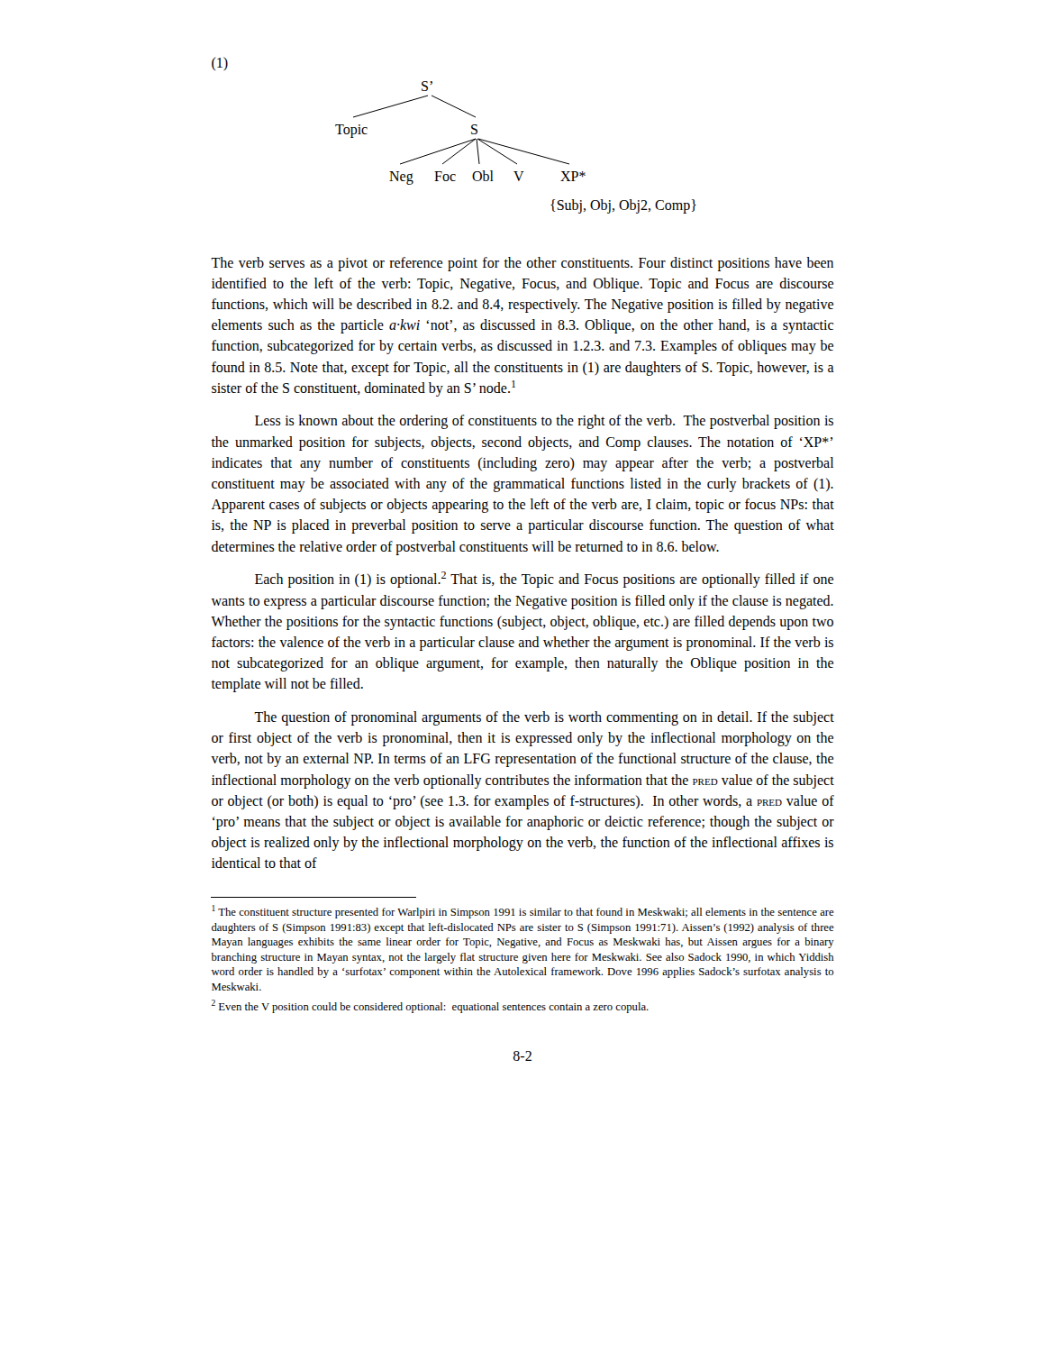(1)
S’ Topic S Neg Foc Obl V XP* {Subj, Obj, Obj2, Comp}
The verb serves as a pivot or reference point for the other constituents. Four distinct positions have been identified to the left of the verb: Topic, Negative, Focus, and Oblique. Topic and Focus are discourse functions, which will be described in 8.2. and 8.4, respectively. The Negative position is filled by negative elements such as the particle a·kwi ‘not’, as discussed in 8.3. Oblique, on the other hand, is a syntactic function, subcategorized for by certain verbs, as discussed in 1.2.3. and 7.3. Examples of obliques may be found in 8.5. Note that, except for Topic, all the constituents in (1) are daughters of S. Topic, however, is a sister of the S constituent, dominated by an S’ node.1
Less is known about the ordering of constituents to the right of the verb. The postverbal position is the unmarked position for subjects, objects, second objects, and Comp clauses. The notation of ‘XP*’ indicates that any number of constituents (including zero) may appear after the verb; a postverbal constituent may be associated with any of the grammatical functions listed in the curly brackets of (1). Apparent cases of subjects or objects appearing to the left of the verb are, I claim, topic or focus NPs: that is, the NP is placed in preverbal position to serve a particular discourse function. The question of what determines the relative order of postverbal constituents will be returned to in 8.6. below.
Each position in (1) is optional.2 That is, the Topic and Focus positions are optionally filled if one wants to express a particular discourse function; the Negative position is filled only if the clause is negated. Whether the positions for the syntactic functions (subject, object, oblique, etc.) are filled depends upon two factors: the valence of the verb in a particular clause and whether the argument is pronominal. If the verb is not subcategorized for an oblique argument, for example, then naturally the Oblique position in the template will not be filled.
The question of pronominal arguments of the verb is worth commenting on in detail. If the subject or first object of the verb is pronominal, then it is expressed only by the inflectional morphology on the verb, not by an external NP. In terms of an LFG representation of the functional structure of the clause, the inflectional morphology on the verb optionally contributes the information that the pred value of the subject or object (or both) is equal to ‘pro’ (see 1.3. for examples of f-structures). In other words, a pred value of ‘pro’ means that the subject or object is available for anaphoric or deictic reference; though the subject or object is realized only by the inflectional morphology on the verb, the function of the inflectional affixes is identical to that of
1 The constituent structure presented for Warlpiri in Simpson 1991 is similar to that found in Meskwaki; all elements in the sentence are daughters of S (Simpson 1991:83) except that left-dislocated NPs are sister to S (Simpson 1991:71). Aissen’s (1992) analysis of three Mayan languages exhibits the same linear order for Topic, Negative, and Focus as Meskwaki has, but Aissen argues for a binary branching structure in Mayan syntax, not the largely flat structure given here for Meskwaki. See also Sadock 1990, in which Yiddish word order is handled by a ‘surfotax’ component within the Autolexical framework. Dove 1996 applies Sadock’s surfotax analysis to Meskwaki.
2 Even the V position could be considered optional: equational sentences contain a zero copula.
8-2